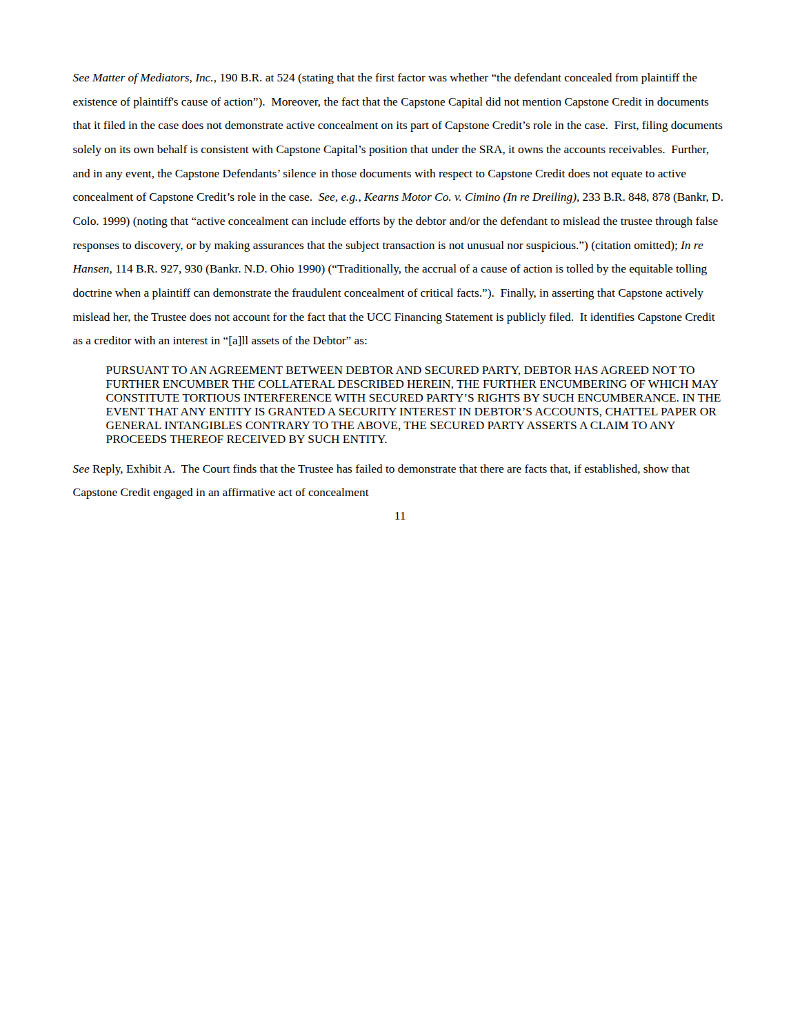See Matter of Mediators, Inc., 190 B.R. at 524 (stating that the first factor was whether “the defendant concealed from plaintiff the existence of plaintiff's cause of action”). Moreover, the fact that the Capstone Capital did not mention Capstone Credit in documents that it filed in the case does not demonstrate active concealment on its part of Capstone Credit’s role in the case. First, filing documents solely on its own behalf is consistent with Capstone Capital’s position that under the SRA, it owns the accounts receivables. Further, and in any event, the Capstone Defendants’ silence in those documents with respect to Capstone Credit does not equate to active concealment of Capstone Credit’s role in the case. See, e.g., Kearns Motor Co. v. Cimino (In re Dreiling), 233 B.R. 848, 878 (Bankr, D. Colo. 1999) (noting that “active concealment can include efforts by the debtor and/or the defendant to mislead the trustee through false responses to discovery, or by making assurances that the subject transaction is not unusual nor suspicious.”) (citation omitted); In re Hansen, 114 B.R. 927, 930 (Bankr. N.D. Ohio 1990) (“Traditionally, the accrual of a cause of action is tolled by the equitable tolling doctrine when a plaintiff can demonstrate the fraudulent concealment of critical facts.”). Finally, in asserting that Capstone actively mislead her, the Trustee does not account for the fact that the UCC Financing Statement is publicly filed. It identifies Capstone Credit as a creditor with an interest in “[a]ll assets of the Debtor” as:
PURSUANT TO AN AGREEMENT BETWEEN DEBTOR AND SECURED PARTY, DEBTOR HAS AGREED NOT TO FURTHER ENCUMBER THE COLLATERAL DESCRIBED HEREIN, THE FURTHER ENCUMBERING OF WHICH MAY CONSTITUTE TORTIOUS INTERFERENCE WITH SECURED PARTY’S RIGHTS BY SUCH ENCUMBERANCE. IN THE EVENT THAT ANY ENTITY IS GRANTED A SECURITY INTEREST IN DEBTOR’S ACCOUNTS, CHATTEL PAPER OR GENERAL INTANGIBLES CONTRARY TO THE ABOVE, THE SECURED PARTY ASSERTS A CLAIM TO ANY PROCEEDS THEREOF RECEIVED BY SUCH ENTITY.
See Reply, Exhibit A. The Court finds that the Trustee has failed to demonstrate that there are facts that, if established, show that Capstone Credit engaged in an affirmative act of concealment
11